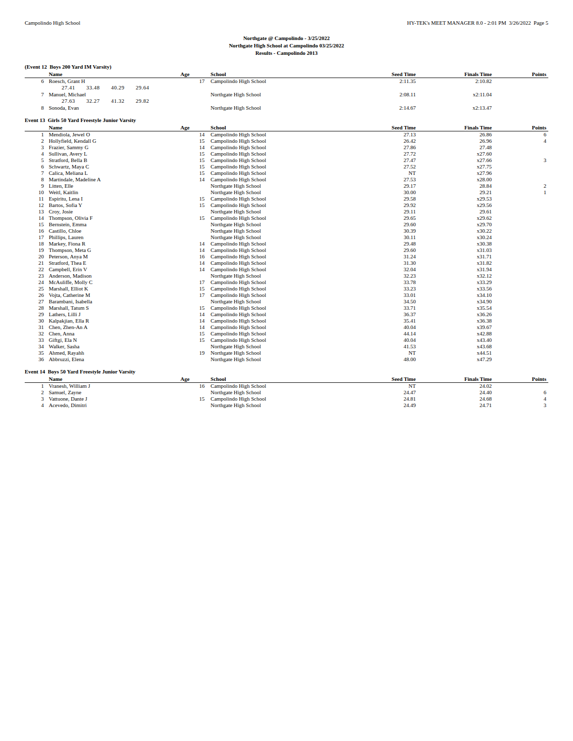Campolindo High School
HY-TEK's MEET MANAGER 8.0 - 2:01 PM 3/26/2022 Page 5
Northgate @ Campolindo - 3/25/2022
Northgate High School at Campolindo 03/25/2022
Results - Campolindo 2013
(Event 12 Boys 200 Yard IM Varsity)
| | Name | Age | School | Seed Time | Finals Time | Points |
| --- | --- | --- | --- | --- | --- | --- |
| 6 | Roesch, Grant H | 17 | Campolindo High School | 2:11.35 | 2:10.82 | |
| | 27.41 33.48 40.29 29.64 |
| 7 | Manuel, Michael | | Northgate High School | 2:08.11 | x2:11.04 | |
| | 27.63 32.27 41.32 29.82 |
| 8 | Sonoda, Evan | | Northgate High School | 2:14.67 | x2:13.47 | |
Event 13 Girls 50 Yard Freestyle Junior Varsity
| | Name | Age | School | Seed Time | Finals Time | Points |
| --- | --- | --- | --- | --- | --- | --- |
| 1 | Mendiola, Jewel O | 14 | Campolindo High School | 27.13 | 26.86 | 6 |
| 2 | Hollyfield, Kendall G | 15 | Campolindo High School | 26.42 | 26.96 | 4 |
| 3 | Frazier, Sammy G | 14 | Campolindo High School | 27.86 | 27.48 | |
| 4 | Sullivan, Avery L | 15 | Campolindo High School | 27.72 | x27.60 | |
| 5 | Stratford, Bella B | 15 | Campolindo High School | 27.47 | x27.66 | 3 |
| 6 | Schwartz, Maya C | 15 | Campolindo High School | 27.52 | x27.75 | |
| 7 | Calica, Meliana L | 15 | Campolindo High School | NT | x27.96 | |
| 8 | Martindale, Madeline A | 14 | Campolindo High School | 27.53 | x28.00 | |
| 9 | Litten, Elle | | Northgate High School | 29.17 | 28.84 | 2 |
| 10 | Weitl, Kaitlin | | Northgate High School | 30.00 | 29.21 | 1 |
| 11 | Espiritu, Lena I | 15 | Campolindo High School | 29.58 | x29.53 | |
| 12 | Bartos, Sofia Y | 15 | Campolindo High School | 29.92 | x29.56 | |
| 13 | Croy, Josie | | Northgate High School | 29.11 | 29.61 | |
| 14 | Thompson, Olivia F | 15 | Campolindo High School | 29.65 | x29.62 | |
| 15 | Bernstein, Emma | | Northgate High School | 29.60 | x29.70 | |
| 16 | Castillo, Chloe | | Northgate High School | 30.39 | x30.22 | |
| 17 | Phillips, Lauren | | Northgate High School | 30.11 | x30.24 | |
| 18 | Markey, Fiona R | 14 | Campolindo High School | 29.48 | x30.38 | |
| 19 | Thompson, Meta G | 14 | Campolindo High School | 29.60 | x31.03 | |
| 20 | Peterson, Anya M | 16 | Campolindo High School | 31.24 | x31.71 | |
| 21 | Stratford, Thea E | 14 | Campolindo High School | 31.30 | x31.82 | |
| 22 | Campbell, Erin V | 14 | Campolindo High School | 32.04 | x31.94 | |
| 23 | Anderson, Madison | | Northgate High School | 32.23 | x32.12 | |
| 24 | McAuliffe, Molly C | 17 | Campolindo High School | 33.78 | x33.29 | |
| 25 | Marshall, Elliot K | 15 | Campolindo High School | 33.23 | x33.56 | |
| 26 | Vojta, Catherine M | 17 | Campolindo High School | 33.01 | x34.10 | |
| 27 | Barambani, Isabella | | Northgate High School | 34.50 | x34.90 | |
| 28 | Marshall, Tatum S | 15 | Campolindo High School | 33.71 | x35.54 | |
| 29 | Lathers, Lilli J | 14 | Campolindo High School | 36.37 | x36.26 | |
| 30 | Kalpakjian, Ella R | 14 | Campolindo High School | 35.41 | x36.38 | |
| 31 | Chen, Zhen-An A | 14 | Campolindo High School | 40.04 | x39.67 | |
| 32 | Chen, Anna | 15 | Campolindo High School | 44.14 | x42.88 | |
| 33 | Giftgi, Ela N | 15 | Campolindo High School | 40.04 | x43.40 | |
| 34 | Walker, Sasha | | Northgate High School | 41.53 | x43.68 | |
| 35 | Ahmed, Rayahh | 19 | Northgate High School | NT | x44.51 | |
| 36 | Abbruzzi, Elena | | Northgate High School | 48.00 | x47.29 | |
Event 14 Boys 50 Yard Freestyle Junior Varsity
| | Name | Age | School | Seed Time | Finals Time | Points |
| --- | --- | --- | --- | --- | --- | --- |
| 1 | Vranesh, William J | 16 | Campolindo High School | NT | 24.02 | |
| 2 | Samuel, Zayne | | Northgate High School | 24.47 | 24.40 | 6 |
| 3 | Vattuone, Dante J | 15 | Campolindo High School | 24.81 | 24.68 | 4 |
| 4 | Acevedo, Dimitri | | Northgate High School | 24.49 | 24.71 | 3 |